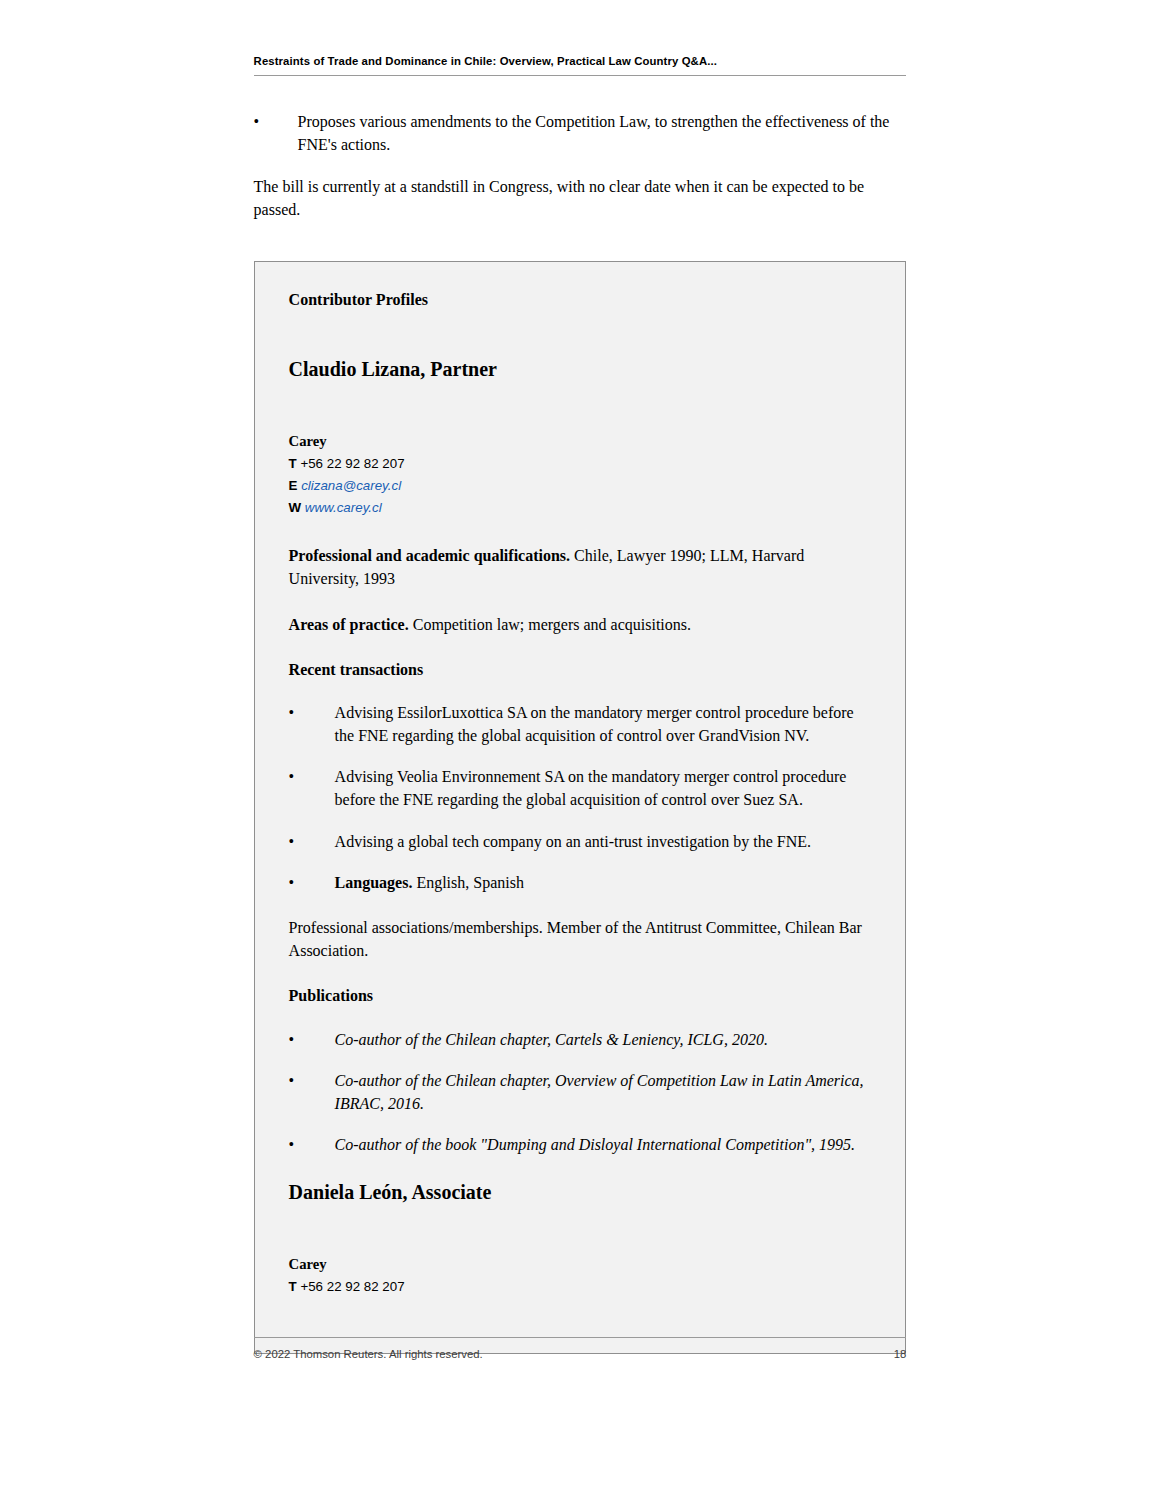Restraints of Trade and Dominance in Chile: Overview, Practical Law Country Q&A...
• Proposes various amendments to the Competition Law, to strengthen the effectiveness of the FNE's actions.
The bill is currently at a standstill in Congress, with no clear date when it can be expected to be passed.
Contributor Profiles
Claudio Lizana, Partner
Carey
T +56 22 92 82 207
E clizana@carey.cl
W www.carey.cl
Professional and academic qualifications. Chile, Lawyer 1990; LLM, Harvard University, 1993
Areas of practice. Competition law; mergers and acquisitions.
Recent transactions
•Advising EssilorLuxottica SA on the mandatory merger control procedure before the FNE regarding the global acquisition of control over GrandVision NV.
•Advising Veolia Environnement SA on the mandatory merger control procedure before the FNE regarding the global acquisition of control over Suez SA.
•Advising a global tech company on an anti-trust investigation by the FNE.
•Languages. English, Spanish
Professional associations/memberships. Member of the Antitrust Committee, Chilean Bar Association.
Publications
•Co-author of the Chilean chapter, Cartels & Leniency, ICLG, 2020.
•Co-author of the Chilean chapter, Overview of Competition Law in Latin America, IBRAC, 2016.
•Co-author of the book "Dumping and Disloyal International Competition", 1995.
Daniela León, Associate
Carey
T +56 22 92 82 207
© 2022 Thomson Reuters. All rights reserved. 18